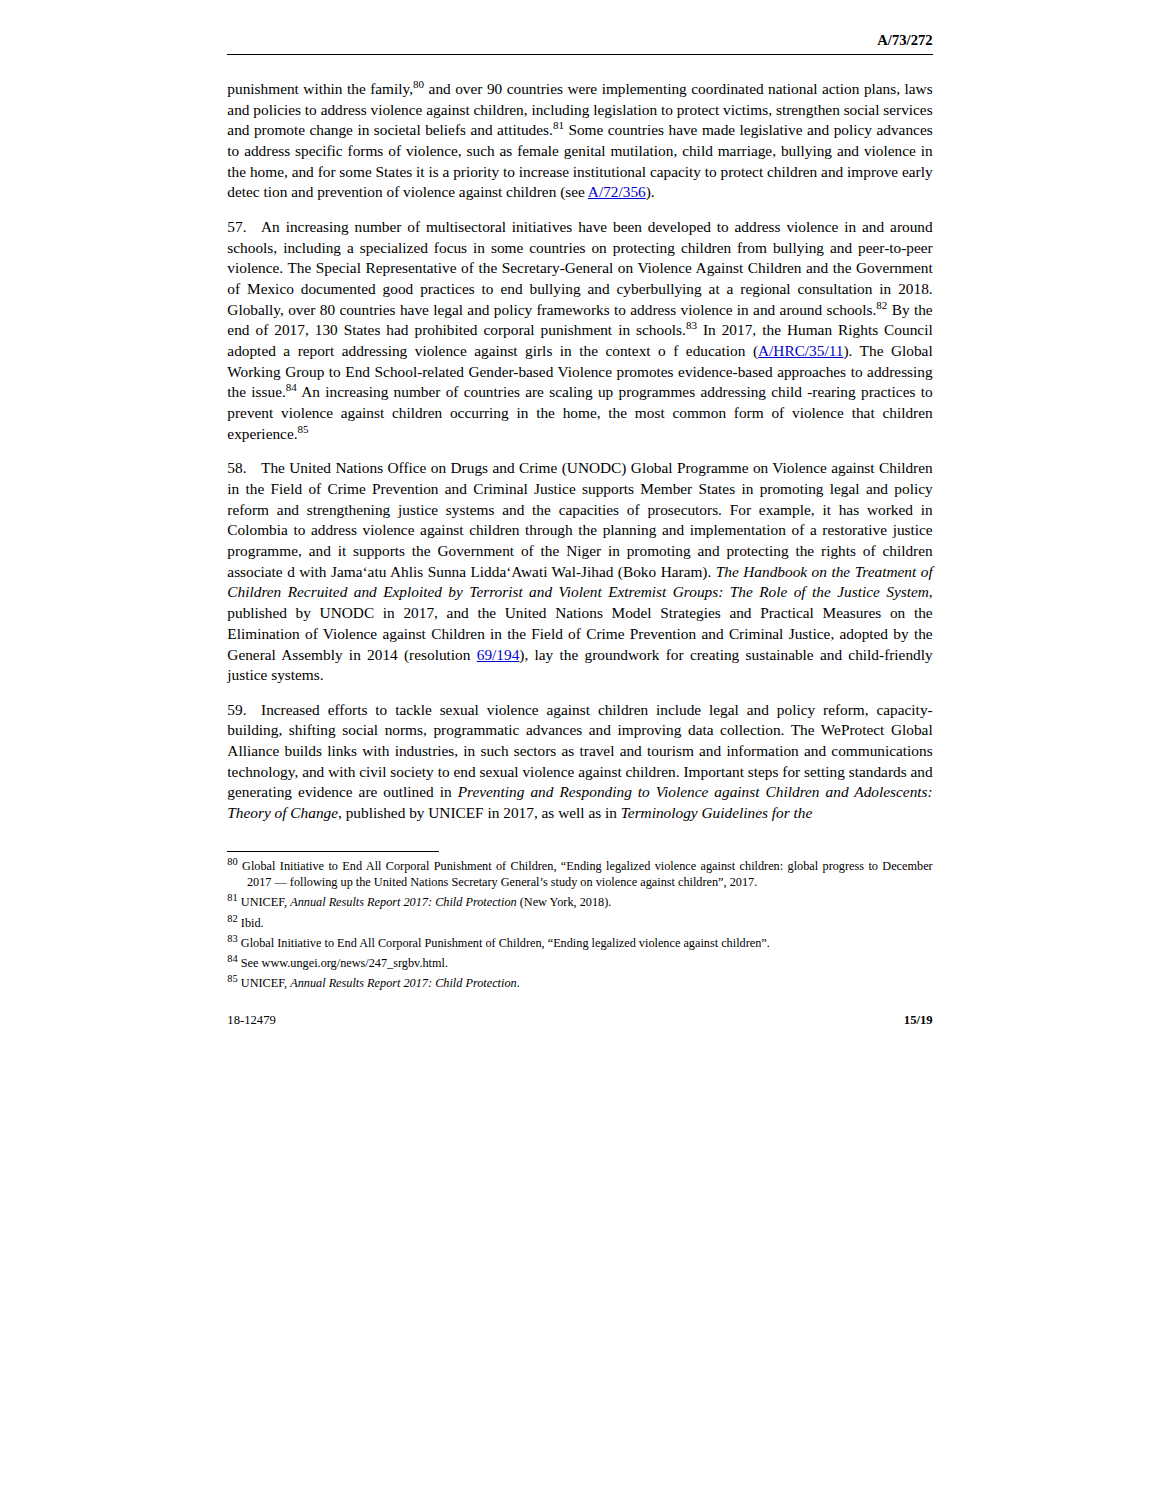A/73/272
punishment within the family,80 and over 90 countries were implementing coordinated national action plans, laws and policies to address violence against children, including legislation to protect victims, strengthen social services and promote change in societal beliefs and attitudes.81 Some countries have made legislative and policy advances to address specific forms of violence, such as female genital mutilation, child marriage, bullying and violence in the home, and for some States it is a priority to increase institutional capacity to protect children and improve early detec tion and prevention of violence against children (see A/72/356).
57. An increasing number of multisectoral initiatives have been developed to address violence in and around schools, including a specialized focus in some countries on protecting children from bullying and peer-to-peer violence. The Special Representative of the Secretary-General on Violence Against Children and the Government of Mexico documented good practices to end bullying and cyberbullying at a regional consultation in 2018. Globally, over 80 countries have legal and policy frameworks to address violence in and around schools.82 By the end of 2017, 130 States had prohibited corporal punishment in schools.83 In 2017, the Human Rights Council adopted a report addressing violence against girls in the context o f education (A/HRC/35/11). The Global Working Group to End School-related Gender-based Violence promotes evidence-based approaches to addressing the issue.84 An increasing number of countries are scaling up programmes addressing child -rearing practices to prevent violence against children occurring in the home, the most common form of violence that children experience.85
58. The United Nations Office on Drugs and Crime (UNODC) Global Programme on Violence against Children in the Field of Crime Prevention and Criminal Justice supports Member States in promoting legal and policy reform and strengthening justice systems and the capacities of prosecutors. For example, it has worked in Colombia to address violence against children through the planning and implementation of a restorative justice programme, and it supports the Government of the Niger in promoting and protecting the rights of children associate d with Jamaʻatu Ahlis Sunna LiddaʻAwati Wal-Jihad (Boko Haram). The Handbook on the Treatment of Children Recruited and Exploited by Terrorist and Violent Extremist Groups: The Role of the Justice System, published by UNODC in 2017, and the United Nations Model Strategies and Practical Measures on the Elimination of Violence against Children in the Field of Crime Prevention and Criminal Justice, adopted by the General Assembly in 2014 (resolution 69/194), lay the groundwork for creating sustainable and child-friendly justice systems.
59. Increased efforts to tackle sexual violence against children include legal and policy reform, capacity-building, shifting social norms, programmatic advances and improving data collection. The WeProtect Global Alliance builds links with industries, in such sectors as travel and tourism and information and communications technology, and with civil society to end sexual violence against children. Important steps for setting standards and generating evidence are outlined in Preventing and Responding to Violence against Children and Adolescents: Theory of Change, published by UNICEF in 2017, as well as in Terminology Guidelines for the
80 Global Initiative to End All Corporal Punishment of Children, “Ending legalized violence against children: global progress to December 2017 — following up the United Nations Secretary General’s study on violence against children”, 2017.
81 UNICEF, Annual Results Report 2017: Child Protection (New York, 2018).
82 Ibid.
83 Global Initiative to End All Corporal Punishment of Children, “Ending legalized violence against children”.
84 See www.ungei.org/news/247_srgbv.html.
85 UNICEF, Annual Results Report 2017: Child Protection.
18-12479
15/19